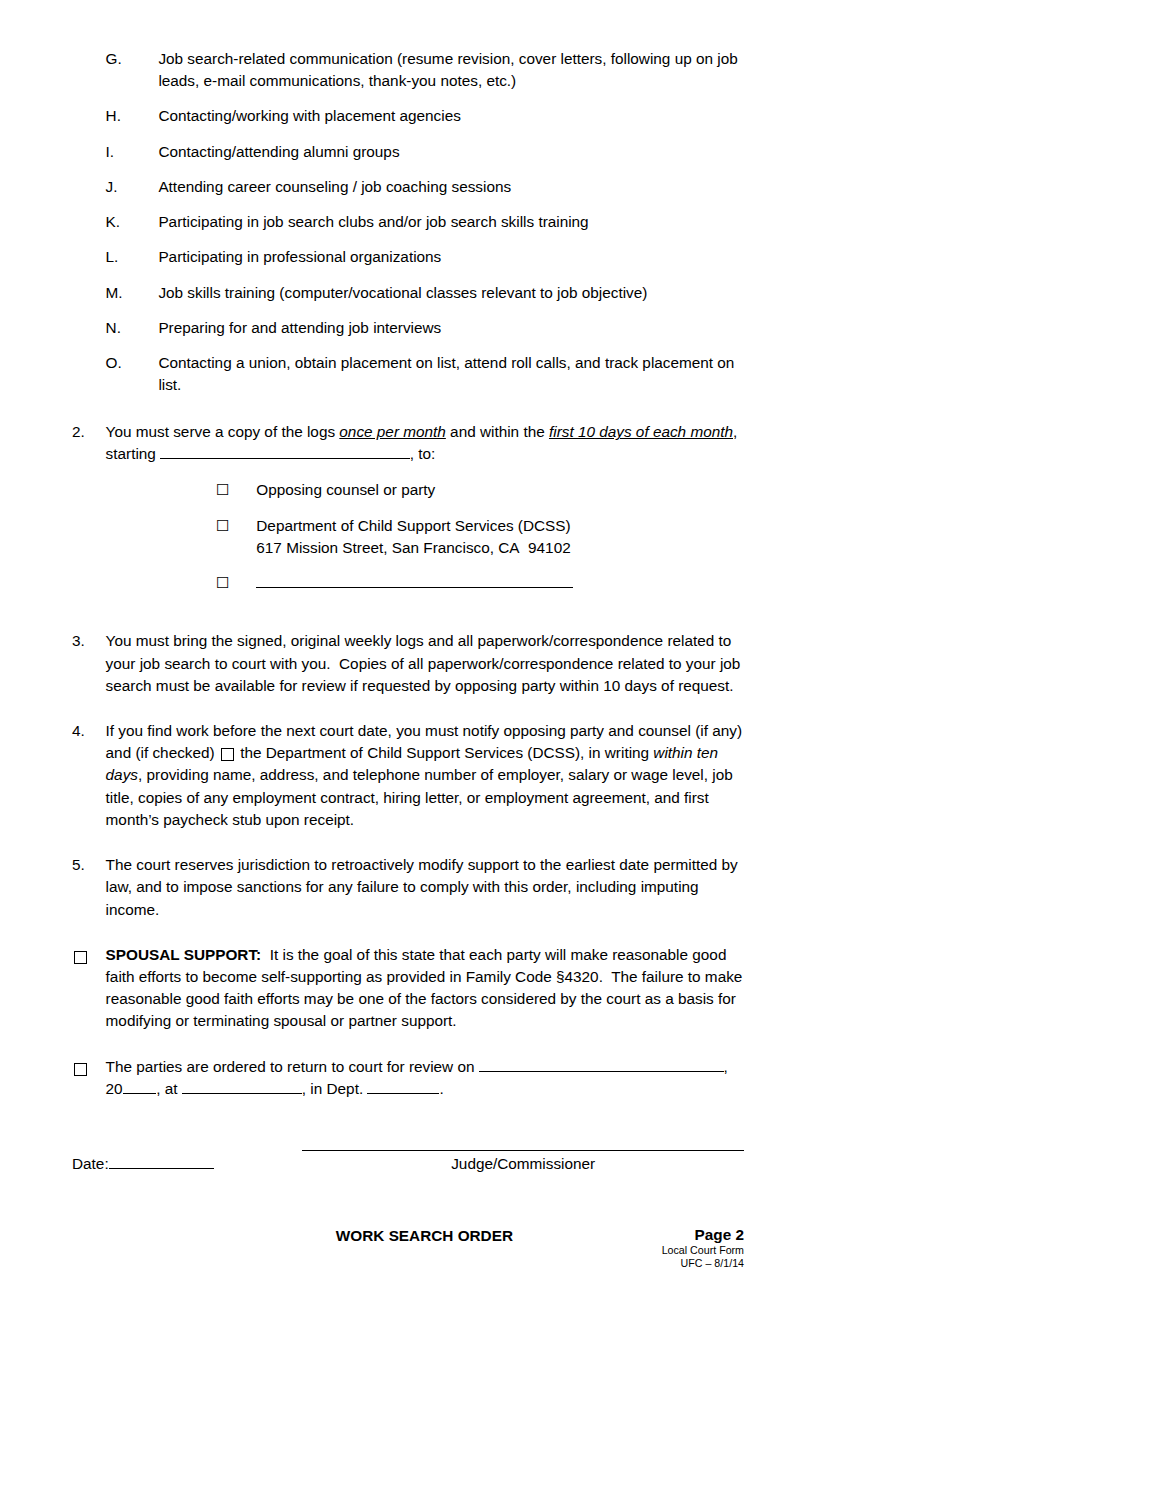G. Job search-related communication (resume revision, cover letters, following up on job leads, e-mail communications, thank-you notes, etc.)
H. Contacting/working with placement agencies
I. Contacting/attending alumni groups
J. Attending career counseling / job coaching sessions
K. Participating in job search clubs and/or job search skills training
L. Participating in professional organizations
M. Job skills training (computer/vocational classes relevant to job objective)
N. Preparing for and attending job interviews
O. Contacting a union, obtain placement on list, attend roll calls, and track placement on list.
2.
You must serve a copy of the logs once per month and within the first 10 days of each month, starting , to:
☐Opposing counsel or party
☐Department of Child Support Services (DCSS)
617 Mission Street, San Francisco, CA 94102
☐
3.
You must bring the signed, original weekly logs and all paperwork/correspondence related to your job search to court with you. Copies of all paperwork/correspondence related to your job search must be available for review if requested by opposing party within 10 days of request.
4.
If you find work before the next court date, you must notify opposing party and counsel (if any) and (if checked) the Department of Child Support Services (DCSS), in writing within ten days, providing name, address, and telephone number of employer, salary or wage level, job title, copies of any employment contract, hiring letter, or employment agreement, and first month’s paycheck stub upon receipt.
5.
The court reserves jurisdiction to retroactively modify support to the earliest date permitted by law, and to impose sanctions for any failure to comply with this order, including imputing income.
SPOUSAL SUPPORT: It is the goal of this state that each party will make reasonable good faith efforts to become self-supporting as provided in Family Code §4320. The failure to make reasonable good faith efforts may be one of the factors considered by the court as a basis for modifying or terminating spousal or partner support.
The parties are ordered to return to court for review on , 20 , at , in Dept. .
Date:
Judge/Commissioner
WORK SEARCH ORDER
Page 2
Local Court Form
UFC – 8/1/14